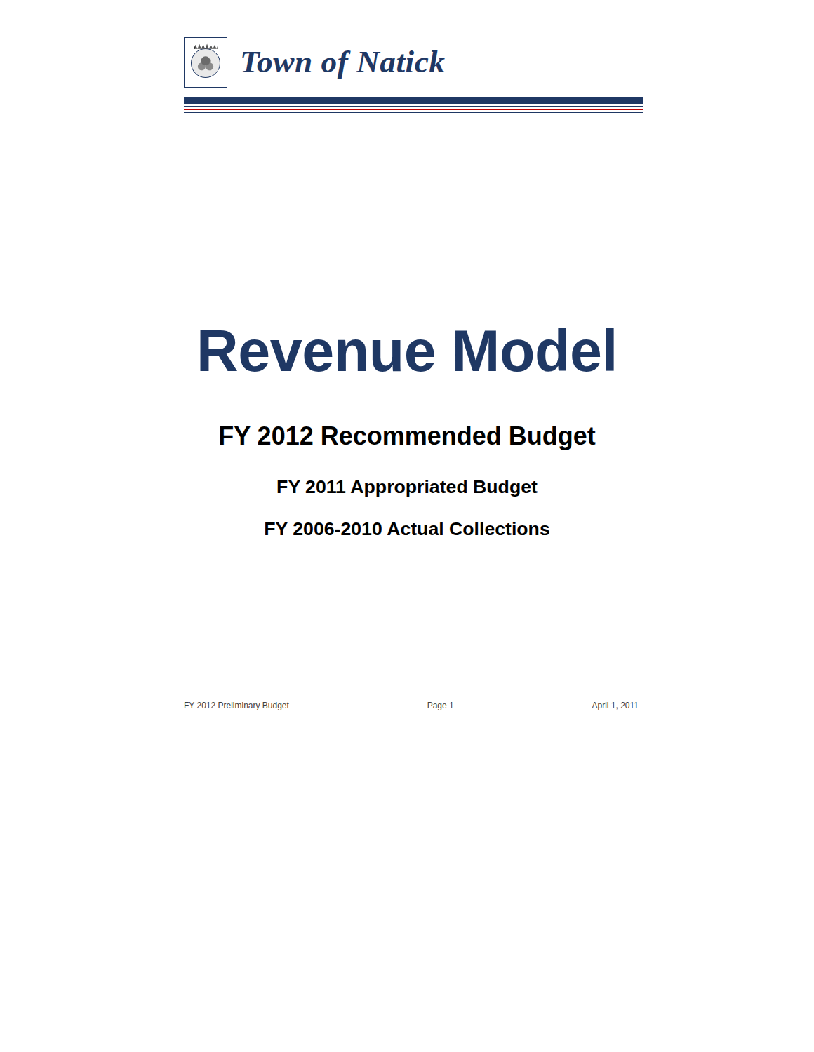Town of Natick
Revenue Model
FY 2012 Recommended Budget
FY 2011 Appropriated Budget
FY 2006-2010 Actual Collections
FY 2012 Preliminary Budget Page 1 April 1, 2011